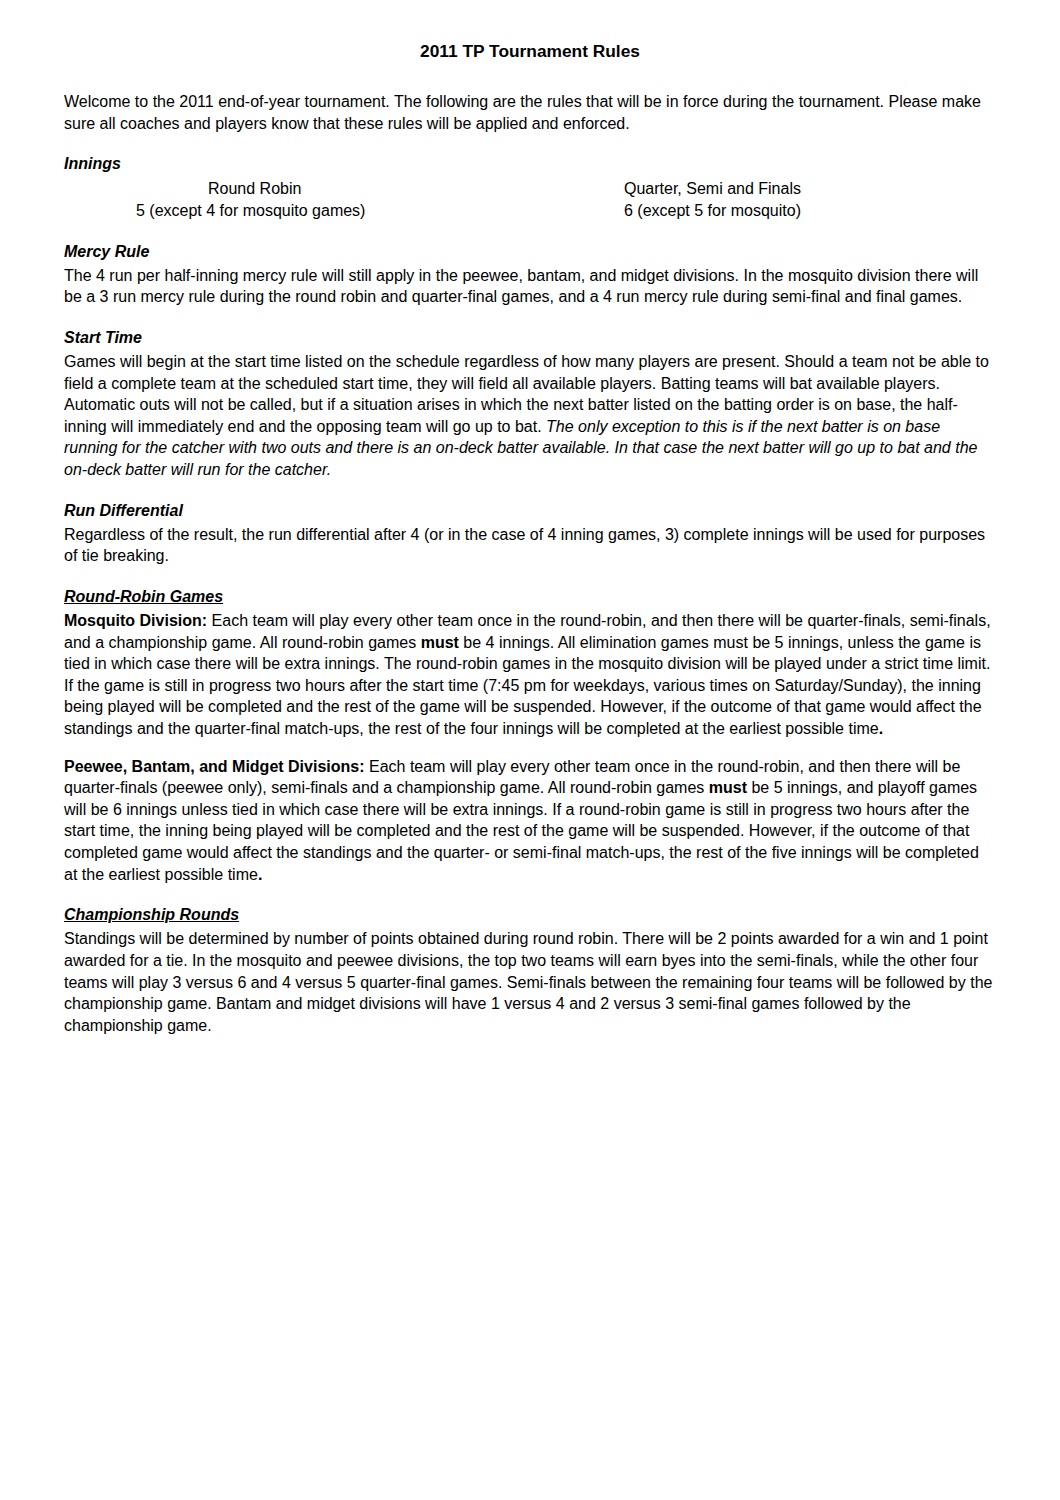2011 TP Tournament Rules
Welcome to the 2011 end-of-year tournament. The following are the rules that will be in force during the tournament. Please make sure all coaches and players know that these rules will be applied and enforced.
Innings
| Round Robin | Quarter, Semi and Finals |
| 5 (except 4 for mosquito games) | 6 (except 5 for mosquito) |
Mercy Rule
The 4 run per half-inning mercy rule will still apply in the peewee, bantam, and midget divisions. In the mosquito division there will be a 3 run mercy rule during the round robin and quarter-final games, and a 4 run mercy rule during semi-final and final games.
Start Time
Games will begin at the start time listed on the schedule regardless of how many players are present. Should a team not be able to field a complete team at the scheduled start time, they will field all available players. Batting teams will bat available players. Automatic outs will not be called, but if a situation arises in which the next batter listed on the batting order is on base, the half-inning will immediately end and the opposing team will go up to bat. The only exception to this is if the next batter is on base running for the catcher with two outs and there is an on-deck batter available. In that case the next batter will go up to bat and the on-deck batter will run for the catcher.
Run Differential
Regardless of the result, the run differential after 4 (or in the case of 4 inning games, 3) complete innings will be used for purposes of tie breaking.
Round-Robin Games
Mosquito Division: Each team will play every other team once in the round-robin, and then there will be quarter-finals, semi-finals, and a championship game. All round-robin games must be 4 innings. All elimination games must be 5 innings, unless the game is tied in which case there will be extra innings. The round-robin games in the mosquito division will be played under a strict time limit. If the game is still in progress two hours after the start time (7:45 pm for weekdays, various times on Saturday/Sunday), the inning being played will be completed and the rest of the game will be suspended. However, if the outcome of that game would affect the standings and the quarter-final match-ups, the rest of the four innings will be completed at the earliest possible time.
Peewee, Bantam, and Midget Divisions: Each team will play every other team once in the round-robin, and then there will be quarter-finals (peewee only), semi-finals and a championship game. All round-robin games must be 5 innings, and playoff games will be 6 innings unless tied in which case there will be extra innings. If a round-robin game is still in progress two hours after the start time, the inning being played will be completed and the rest of the game will be suspended. However, if the outcome of that completed game would affect the standings and the quarter- or semi-final match-ups, the rest of the five innings will be completed at the earliest possible time.
Championship Rounds
Standings will be determined by number of points obtained during round robin. There will be 2 points awarded for a win and 1 point awarded for a tie. In the mosquito and peewee divisions, the top two teams will earn byes into the semi-finals, while the other four teams will play 3 versus 6 and 4 versus 5 quarter-final games. Semi-finals between the remaining four teams will be followed by the championship game. Bantam and midget divisions will have 1 versus 4 and 2 versus 3 semi-final games followed by the championship game.